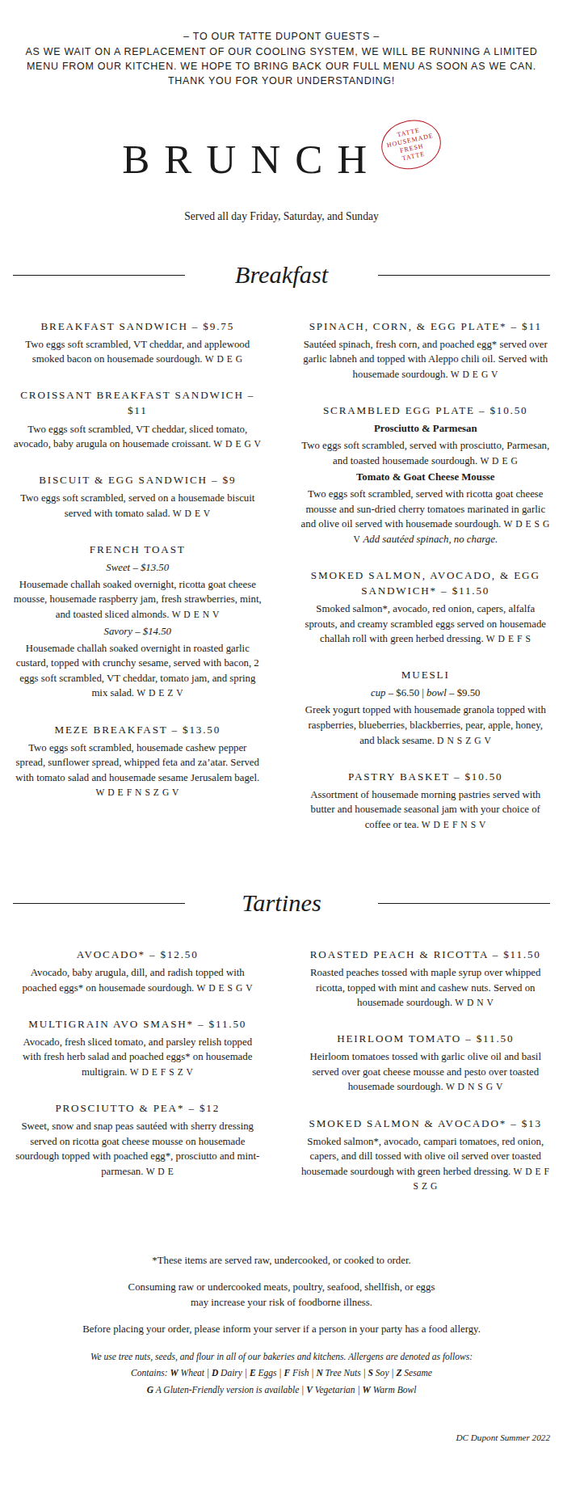– To our Tatte Dupont guests –
As we wait on a replacement of our cooling system, we will be running a limited menu from our kitchen. We hope to bring back our full menu as soon as we can.
Thank you for your understanding!
BRUNCHTatte
Housemade
Fresh
Tatte
Served all day Friday, Saturday, and Sunday
Breakfast
Breakfast Sandwich – $9.75
Two eggs soft scrambled, VT cheddar, and applewood smoked bacon on housemade sourdough. W D E G
Croissant Breakfast Sandwich – $11
Two eggs soft scrambled, VT cheddar, sliced tomato, avocado, baby arugula on housemade croissant. W D E G V
Biscuit & Egg Sandwich – $9
Two eggs soft scrambled, served on a housemade biscuit served with tomato salad. W D E V
French Toast
Sweet – $13.50
Housemade challah soaked overnight, ricotta goat cheese mousse, housemade raspberry jam, fresh strawberries, mint, and toasted sliced almonds. W D E N V
Savory – $14.50
Housemade challah soaked overnight in roasted garlic custard, topped with crunchy sesame, served with bacon, 2 eggs soft scrambled, VT cheddar, tomato jam, and spring mix salad. W D E Z V
Meze Breakfast – $13.50
Two eggs soft scrambled, housemade cashew pepper spread, sunflower spread, whipped feta and za’atar. Served with tomato salad and housemade sesame Jerusalem bagel. W D E F N S Z G V
Spinach, Corn, & Egg Plate* – $11
Sautéed spinach, fresh corn, and poached egg* served over garlic labneh and topped with Aleppo chili oil. Served with housemade sourdough. W D E G V
Scrambled Egg Plate – $10.50
Prosciutto & Parmesan
Two eggs soft scrambled, served with prosciutto, Parmesan, and toasted housemade sourdough. W D E G
Tomato & Goat Cheese Mousse
Two eggs soft scrambled, served with ricotta goat cheese mousse and sun-dried cherry tomatoes marinated in garlic and olive oil served with housemade sourdough. W D E S G V Add sautéed spinach, no charge.
Smoked Salmon, Avocado, & Egg Sandwich* – $11.50
Smoked salmon*, avocado, red onion, capers, alfalfa sprouts, and creamy scrambled eggs served on housemade challah roll with green herbed dressing. W D E F S
Muesli
cup – $6.50 | bowl – $9.50
Greek yogurt topped with housemade granola topped with raspberries, blueberries, blackberries, pear, apple, honey, and black sesame. D N S Z G V
Pastry Basket – $10.50
Assortment of housemade morning pastries served with butter and housemade seasonal jam with your choice of coffee or tea. W D E F N S V
Tartines
Avocado* – $12.50
Avocado, baby arugula, dill, and radish topped with poached eggs* on housemade sourdough. W D E S G V
Multigrain Avo Smash* – $11.50
Avocado, fresh sliced tomato, and parsley relish topped with fresh herb salad and poached eggs* on housemade multigrain. W D E F S Z V
Prosciutto & Pea* – $12
Sweet, snow and snap peas sautéed with sherry dressing served on ricotta goat cheese mousse on housemade sourdough topped with poached egg*, prosciutto and mint-parmesan. W D E
Roasted Peach & Ricotta – $11.50
Roasted peaches tossed with maple syrup over whipped ricotta, topped with mint and cashew nuts. Served on housemade sourdough. W D N V
Heirloom Tomato – $11.50
Heirloom tomatoes tossed with garlic olive oil and basil served over goat cheese mousse and pesto over toasted housemade sourdough. W D N S G V
Smoked Salmon & Avocado* – $13
Smoked salmon*, avocado, campari tomatoes, red onion, capers, and dill tossed with olive oil served over toasted housemade sourdough with green herbed dressing. W D E F S Z G
*These items are served raw, undercooked, or cooked to order.
Consuming raw or undercooked meats, poultry, seafood, shellfish, or eggs
may increase your risk of foodborne illness.
Before placing your order, please inform your server if a person in your party has a food allergy.
We use tree nuts, seeds, and flour in all of our bakeries and kitchens. Allergens are denoted as follows:
Contains: W Wheat | D Dairy | E Eggs | F Fish | N Tree Nuts | S Soy | Z Sesame
G A Gluten-Friendly version is available | V Vegetarian | W Warm Bowl
DC Dupont Summer 2022